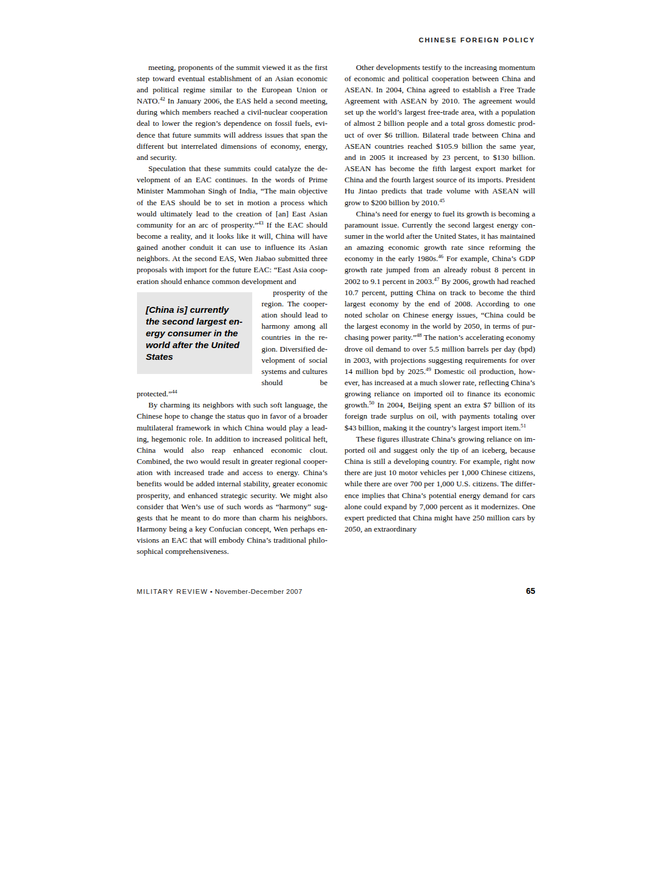Chinese Foreign Policy
meeting, proponents of the summit viewed it as the first step toward eventual establishment of an Asian economic and political regime similar to the European Union or NATO.42 In January 2006, the EAS held a second meeting, during which members reached a civil-nuclear cooperation deal to lower the region’s dependence on fossil fuels, evidence that future summits will address issues that span the different but interrelated dimensions of economy, energy, and security.
Speculation that these summits could catalyze the development of an EAC continues. In the words of Prime Minister Mammohan Singh of India, “The main objective of the EAS should be to set in motion a process which would ultimately lead to the creation of [an] East Asian community for an arc of prosperity.”43 If the EAC should become a reality, and it looks like it will, China will have gained another conduit it can use to influence its Asian neighbors. At the second EAS, Wen Jiabao submitted three proposals with import for the future EAC: “East Asia cooperation should enhance common development and
[China is] currently the second largest energy consumer in the world after the United States
prosperity of the region. The cooperation should lead to harmony among all countries in the region. Diversified development of social systems and cultures should be protected.”44
By charming its neighbors with such soft language, the Chinese hope to change the status quo in favor of a broader multilateral framework in which China would play a leading, hegemonic role. In addition to increased political heft, China would also reap enhanced economic clout. Combined, the two would result in greater regional cooperation with increased trade and access to energy. China’s benefits would be added internal stability, greater economic prosperity, and enhanced strategic security. We might also consider that Wen’s use of such words as “harmony” suggests that he meant to do more than charm his neighbors. Harmony being a key Confucian concept, Wen perhaps envisions an EAC that will embody China’s traditional philosophical comprehensiveness.
Other developments testify to the increasing momentum of economic and political cooperation between China and ASEAN. In 2004, China agreed to establish a Free Trade Agreement with ASEAN by 2010. The agreement would set up the world’s largest free-trade area, with a population of almost 2 billion people and a total gross domestic product of over $6 trillion. Bilateral trade between China and ASEAN countries reached $105.9 billion the same year, and in 2005 it increased by 23 percent, to $130 billion. ASEAN has become the fifth largest export market for China and the fourth largest source of its imports. President Hu Jintao predicts that trade volume with ASEAN will grow to $200 billion by 2010.45
China’s need for energy to fuel its growth is becoming a paramount issue. Currently the second largest energy consumer in the world after the United States, it has maintained an amazing economic growth rate since reforming the economy in the early 1980s.46 For example, China’s GDP growth rate jumped from an already robust 8 percent in 2002 to 9.1 percent in 2003.47 By 2006, growth had reached 10.7 percent, putting China on track to become the third largest economy by the end of 2008. According to one noted scholar on Chinese energy issues, “China could be the largest economy in the world by 2050, in terms of purchasing power parity.”48 The nation’s accelerating economy drove oil demand to over 5.5 million barrels per day (bpd) in 2003, with projections suggesting requirements for over 14 million bpd by 2025.49 Domestic oil production, however, has increased at a much slower rate, reflecting China’s growing reliance on imported oil to finance its economic growth.50 In 2004, Beijing spent an extra $7 billion of its foreign trade surplus on oil, with payments totaling over $43 billion, making it the country’s largest import item.51
These figures illustrate China’s growing reliance on imported oil and suggest only the tip of an iceberg, because China is still a developing country. For example, right now there are just 10 motor vehicles per 1,000 Chinese citizens, while there are over 700 per 1,000 U.S. citizens. The difference implies that China’s potential energy demand for cars alone could expand by 7,000 percent as it modernizes. One expert predicted that China might have 250 million cars by 2050, an extraordinary
MILITARY REVIEW • November-December 2007
65